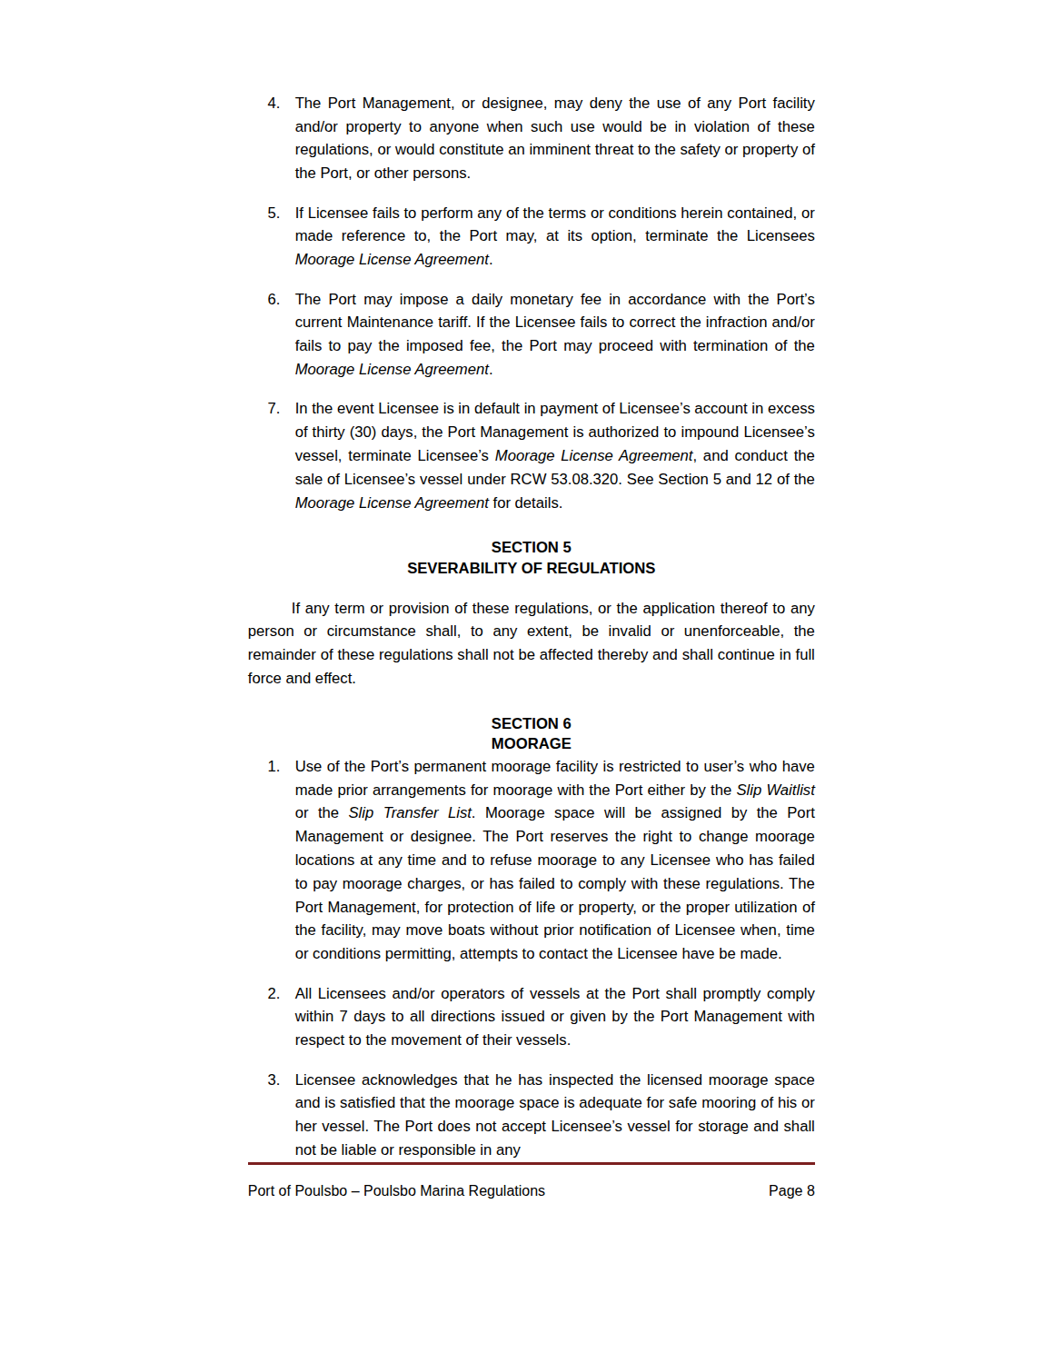The Port Management, or designee, may deny the use of any Port facility and/or property to anyone when such use would be in violation of these regulations, or would constitute an imminent threat to the safety or property of the Port, or other persons.
If Licensee fails to perform any of the terms or conditions herein contained, or made reference to, the Port may, at its option, terminate the Licensees Moorage License Agreement.
The Port may impose a daily monetary fee in accordance with the Port’s current Maintenance tariff. If the Licensee fails to correct the infraction and/or fails to pay the imposed fee, the Port may proceed with termination of the Moorage License Agreement.
In the event Licensee is in default in payment of Licensee’s account in excess of thirty (30) days, the Port Management is authorized to impound Licensee’s vessel, terminate Licensee’s Moorage License Agreement, and conduct the sale of Licensee’s vessel under RCW 53.08.320. See Section 5 and 12 of the Moorage License Agreement for details.
SECTION 5 SEVERABILITY OF REGULATIONS
If any term or provision of these regulations, or the application thereof to any person or circumstance shall, to any extent, be invalid or unenforceable, the remainder of these regulations shall not be affected thereby and shall continue in full force and effect.
SECTION 6 MOORAGE
Use of the Port’s permanent moorage facility is restricted to user’s who have made prior arrangements for moorage with the Port either by the Slip Waitlist or the Slip Transfer List. Moorage space will be assigned by the Port Management or designee. The Port reserves the right to change moorage locations at any time and to refuse moorage to any Licensee who has failed to pay moorage charges, or has failed to comply with these regulations. The Port Management, for protection of life or property, or the proper utilization of the facility, may move boats without prior notification of Licensee when, time or conditions permitting, attempts to contact the Licensee have be made.
All Licensees and/or operators of vessels at the Port shall promptly comply within 7 days to all directions issued or given by the Port Management with respect to the movement of their vessels.
Licensee acknowledges that he has inspected the licensed moorage space and is satisfied that the moorage space is adequate for safe mooring of his or her vessel. The Port does not accept Licensee’s vessel for storage and shall not be liable or responsible in any
Port of Poulsbo – Poulsbo Marina Regulations
Page 8